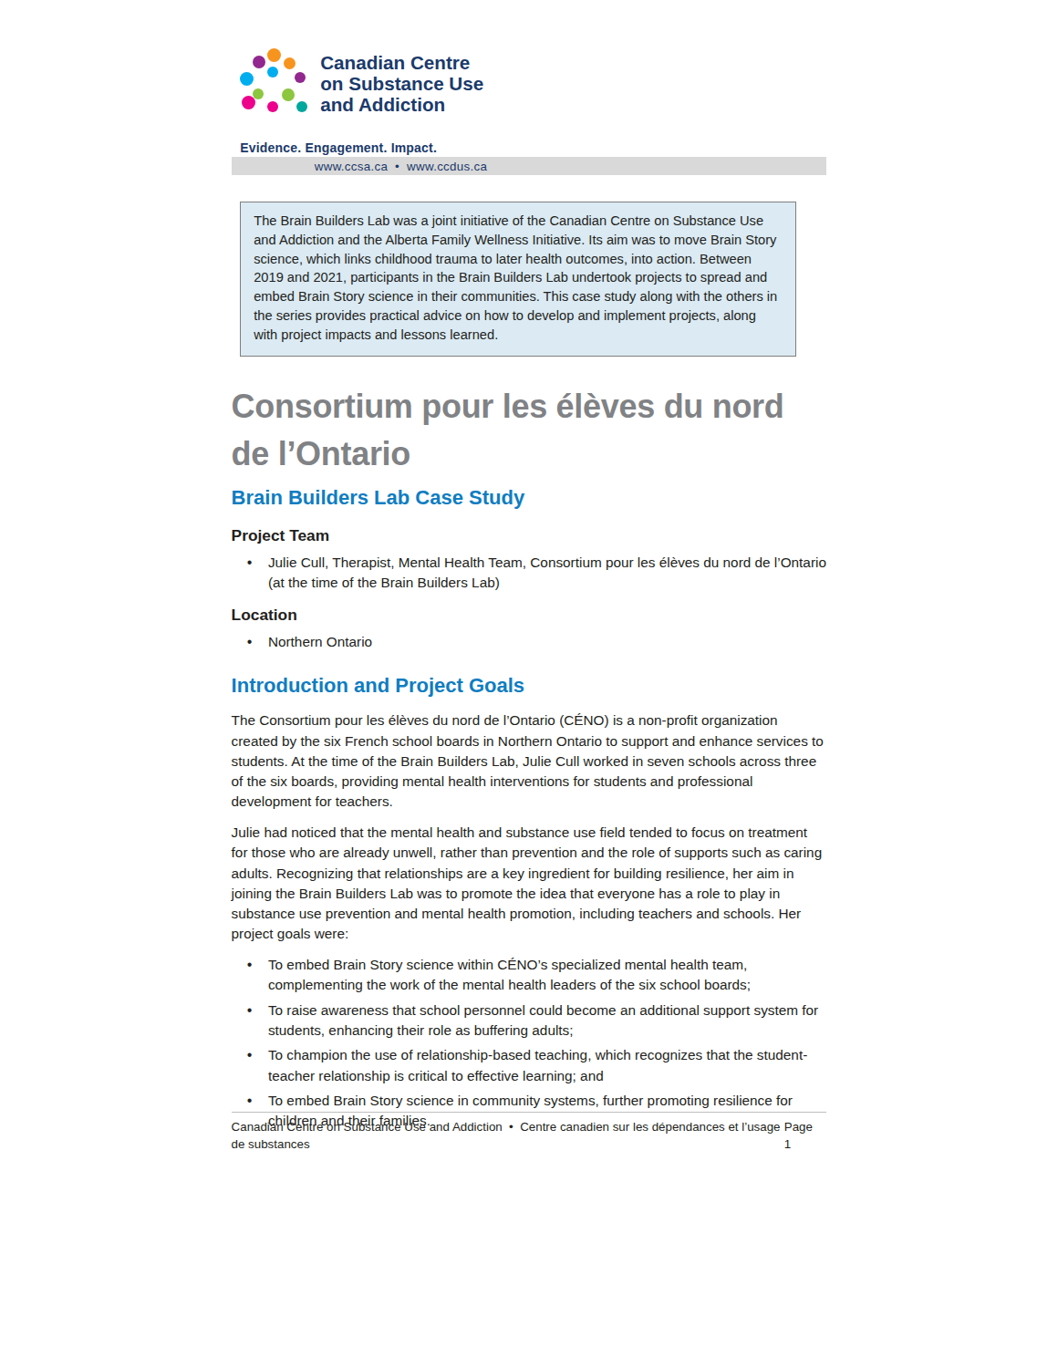Canadian Centre
on Substance Use
and Addiction
Evidence. Engagement. Impact.
www.ccsa.ca • www.ccdus.ca
The Brain Builders Lab was a joint initiative of the Canadian Centre on Substance Use and Addiction and the Alberta Family Wellness Initiative. Its aim was to move Brain Story science, which links childhood trauma to later health outcomes, into action. Between 2019 and 2021, participants in the Brain Builders Lab undertook projects to spread and embed Brain Story science in their communities. This case study along with the others in the series provides practical advice on how to develop and implement projects, along with project impacts and lessons learned.
Consortium pour les élèves du nord de l’Ontario
Brain Builders Lab Case Study
Project Team
Julie Cull, Therapist, Mental Health Team, Consortium pour les élèves du nord de l’Ontario (at the time of the Brain Builders Lab)
Location
Northern Ontario
Introduction and Project Goals
The Consortium pour les élèves du nord de l’Ontario (CÉNO) is a non-profit organization created by the six French school boards in Northern Ontario to support and enhance services to students. At the time of the Brain Builders Lab, Julie Cull worked in seven schools across three of the six boards, providing mental health interventions for students and professional development for teachers.
Julie had noticed that the mental health and substance use field tended to focus on treatment for those who are already unwell, rather than prevention and the role of supports such as caring adults. Recognizing that relationships are a key ingredient for building resilience, her aim in joining the Brain Builders Lab was to promote the idea that everyone has a role to play in substance use prevention and mental health promotion, including teachers and schools. Her project goals were:
To embed Brain Story science within CÉNO’s specialized mental health team, complementing the work of the mental health leaders of the six school boards;
To raise awareness that school personnel could become an additional support system for students, enhancing their role as buffering adults;
To champion the use of relationship-based teaching, which recognizes that the student-teacher relationship is critical to effective learning; and
To embed Brain Story science in community systems, further promoting resilience for children and their families.
Canadian Centre on Substance Use and Addiction • Centre canadien sur les dépendances et l’usage de substances
Page 1